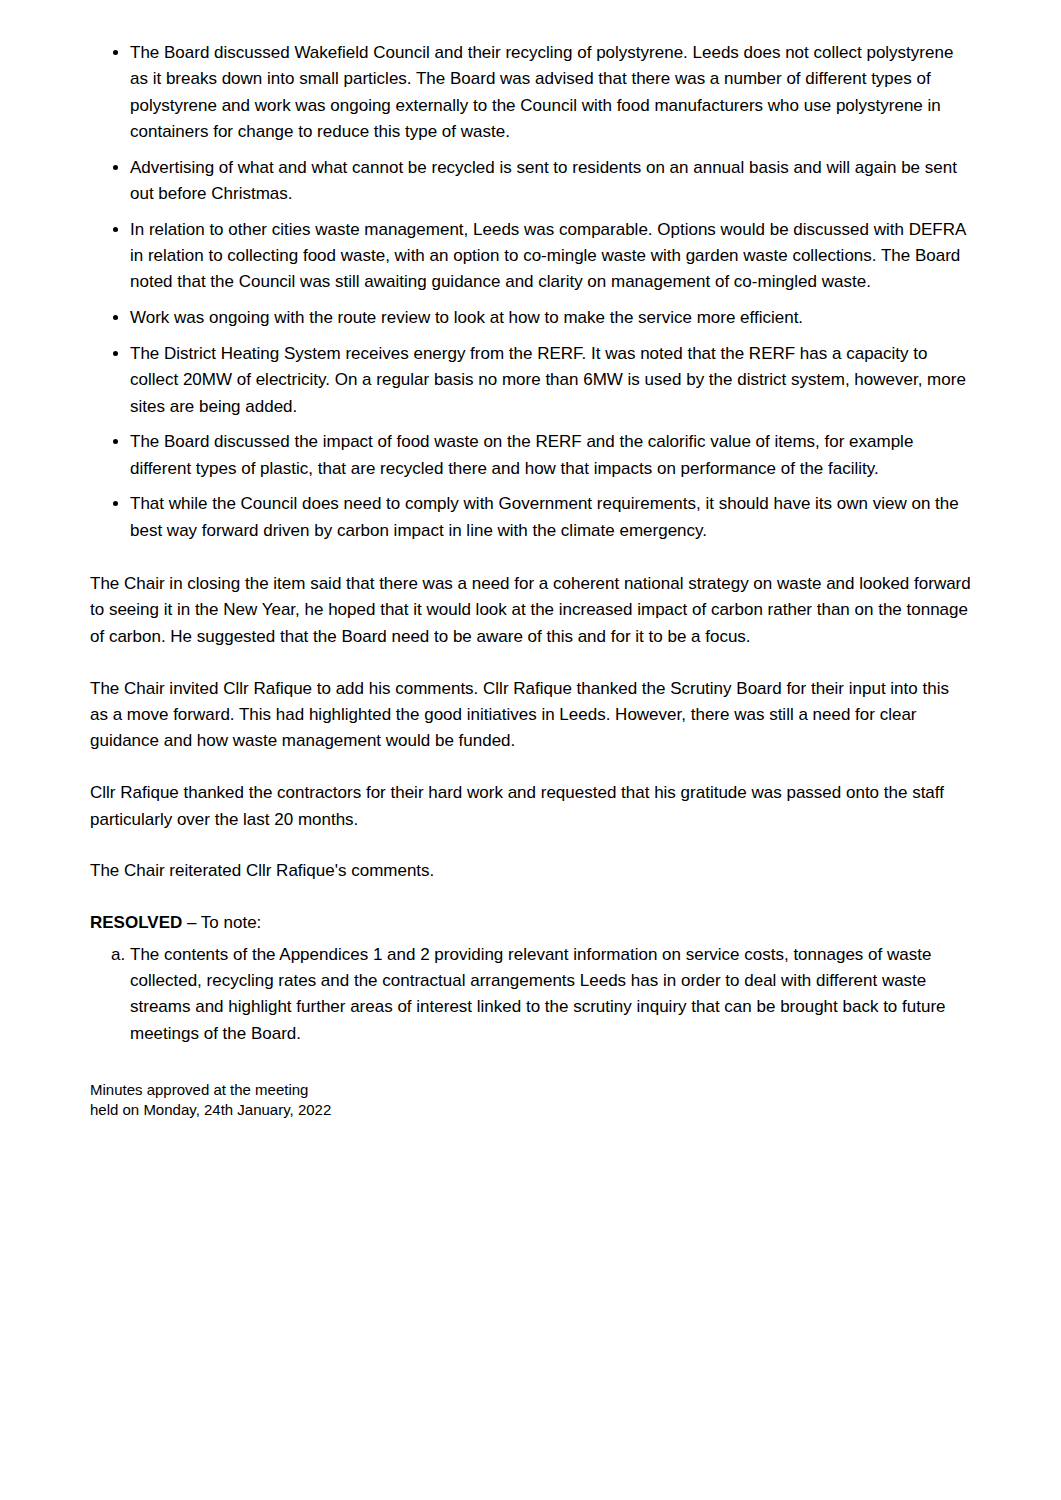The Board discussed Wakefield Council and their recycling of polystyrene. Leeds does not collect polystyrene as it breaks down into small particles. The Board was advised that there was a number of different types of polystyrene and work was ongoing externally to the Council with food manufacturers who use polystyrene in containers for change to reduce this type of waste.
Advertising of what and what cannot be recycled is sent to residents on an annual basis and will again be sent out before Christmas.
In relation to other cities waste management, Leeds was comparable. Options would be discussed with DEFRA in relation to collecting food waste, with an option to co-mingle waste with garden waste collections. The Board noted that the Council was still awaiting guidance and clarity on management of co-mingled waste.
Work was ongoing with the route review to look at how to make the service more efficient.
The District Heating System receives energy from the RERF. It was noted that the RERF has a capacity to collect 20MW of electricity. On a regular basis no more than 6MW is used by the district system, however, more sites are being added.
The Board discussed the impact of food waste on the RERF and the calorific value of items, for example different types of plastic, that are recycled there and how that impacts on performance of the facility.
That while the Council does need to comply with Government requirements, it should have its own view on the best way forward driven by carbon impact in line with the climate emergency.
The Chair in closing the item said that there was a need for a coherent national strategy on waste and looked forward to seeing it in the New Year, he hoped that it would look at the increased impact of carbon rather than on the tonnage of carbon. He suggested that the Board need to be aware of this and for it to be a focus.
The Chair invited Cllr Rafique to add his comments. Cllr Rafique thanked the Scrutiny Board for their input into this as a move forward. This had highlighted the good initiatives in Leeds. However, there was still a need for clear guidance and how waste management would be funded.
Cllr Rafique thanked the contractors for their hard work and requested that his gratitude was passed onto the staff particularly over the last 20 months.
The Chair reiterated Cllr Rafique's comments.
RESOLVED – To note:
The contents of the Appendices 1 and 2 providing relevant information on service costs, tonnages of waste collected, recycling rates and the contractual arrangements Leeds has in order to deal with different waste streams and highlight further areas of interest linked to the scrutiny inquiry that can be brought back to future meetings of the Board.
Minutes approved at the meeting
held on Monday, 24th January, 2022